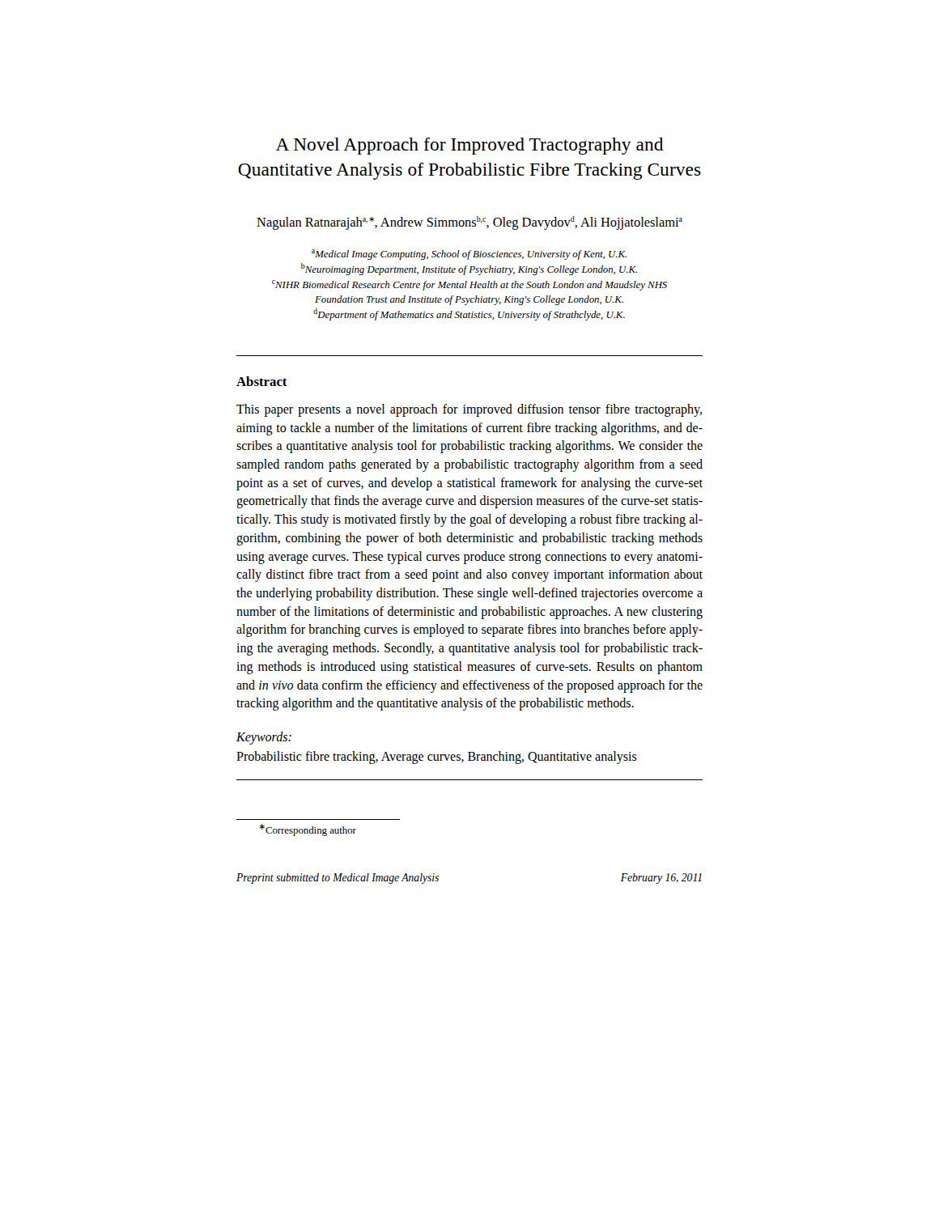A Novel Approach for Improved Tractography and
Quantitative Analysis of Probabilistic Fibre Tracking Curves
Nagulan Ratnarajaha,∗, Andrew Simmonsb,c, Oleg Davydovd, Ali Hojjatoleslamia
a Medical Image Computing, School of Biosciences, University of Kent, U.K.
b Neuroimaging Department, Institute of Psychiatry, King's College London, U.K.
c NIHR Biomedical Research Centre for Mental Health at the South London and Maudsley NHS
Foundation Trust and Institute of Psychiatry, King's College London, U.K.
d Department of Mathematics and Statistics, University of Strathclyde, U.K.
Abstract
This paper presents a novel approach for improved diffusion tensor fibre tractography, aiming to tackle a number of the limitations of current fibre tracking algorithms, and describes a quantitative analysis tool for probabilistic tracking algorithms. We consider the sampled random paths generated by a probabilistic tractography algorithm from a seed point as a set of curves, and develop a statistical framework for analysing the curve-set geometrically that finds the average curve and dispersion measures of the curve-set statistically. This study is motivated firstly by the goal of developing a robust fibre tracking algorithm, combining the power of both deterministic and probabilistic tracking methods using average curves. These typical curves produce strong connections to every anatomically distinct fibre tract from a seed point and also convey important information about the underlying probability distribution. These single well-defined trajectories overcome a number of the limitations of deterministic and probabilistic approaches. A new clustering algorithm for branching curves is employed to separate fibres into branches before applying the averaging methods. Secondly, a quantitative analysis tool for probabilistic tracking methods is introduced using statistical measures of curve-sets. Results on phantom and in vivo data confirm the efficiency and effectiveness of the proposed approach for the tracking algorithm and the quantitative analysis of the probabilistic methods.
Keywords:
Probabilistic fibre tracking, Average curves, Branching, Quantitative analysis
∗Corresponding author
Preprint submitted to Medical Image Analysis February 16, 2011